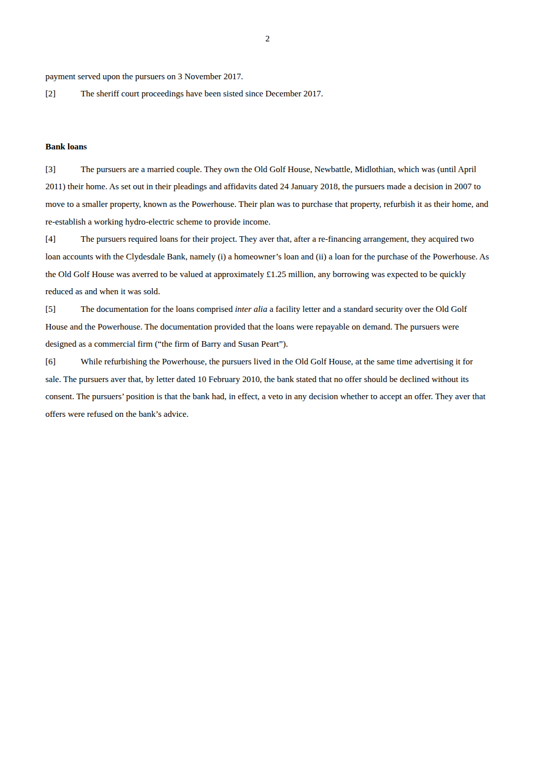2
payment served upon the pursuers on 3 November 2017.
[2] The sheriff court proceedings have been sisted since December 2017.
Bank loans
[3] The pursuers are a married couple. They own the Old Golf House, Newbattle, Midlothian, which was (until April 2011) their home. As set out in their pleadings and affidavits dated 24 January 2018, the pursuers made a decision in 2007 to move to a smaller property, known as the Powerhouse. Their plan was to purchase that property, refurbish it as their home, and re-establish a working hydro-electric scheme to provide income.
[4] The pursuers required loans for their project. They aver that, after a re-financing arrangement, they acquired two loan accounts with the Clydesdale Bank, namely (i) a homeowner’s loan and (ii) a loan for the purchase of the Powerhouse. As the Old Golf House was averred to be valued at approximately £1.25 million, any borrowing was expected to be quickly reduced as and when it was sold.
[5] The documentation for the loans comprised inter alia a facility letter and a standard security over the Old Golf House and the Powerhouse. The documentation provided that the loans were repayable on demand. The pursuers were designed as a commercial firm (“the firm of Barry and Susan Peart”).
[6] While refurbishing the Powerhouse, the pursuers lived in the Old Golf House, at the same time advertising it for sale. The pursuers aver that, by letter dated 10 February 2010, the bank stated that no offer should be declined without its consent. The pursuers’ position is that the bank had, in effect, a veto in any decision whether to accept an offer. They aver that offers were refused on the bank’s advice.